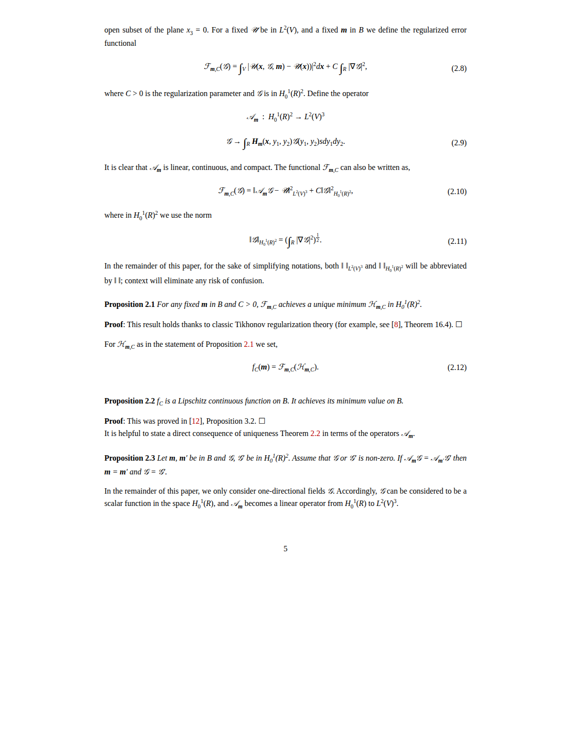open subset of the plane x3 = 0. For a fixed 𝒰̃ be in L2(V), and a fixed m in B we define the regularized error functional
ℱm,C(𝒢) = ∫V |𝒰(x, 𝒢, m) − 𝒰̃(x))|2dx + C ∫R |∇𝒢|2,
(2.8)
where C > 0 is the regularization parameter and 𝒢 is in H01(R)2. Define the operator
𝒜m : H01(R)2 → L2(V)3
𝒢 → ∫R Hm(x, y1, y2)𝒢(y1, y2)sdy1dy2.
(2.9)
It is clear that 𝒜m is linear, continuous, and compact. The functional ℱm,C can also be written as,
ℱm,C(𝒢) = ‖𝒜m𝒢 − 𝒰̃‖2L2(V)3 + C‖𝒢‖2H01(R)2,
(2.10)
where in H01(R)2 we use the norm
‖𝒢‖H01(R)2 = (∫R |∇𝒢|2)12.
(2.11)
In the remainder of this paper, for the sake of simplifying notations, both ‖ ‖L2(V)3 and ‖ ‖H01(R)2 will be abbreviated by ‖ ‖; context will eliminate any risk of confusion.
Proposition 2.1 For any fixed m in B and C > 0, ℱm,C achieves a unique minimum ℋm,C in H01(R)2.
Proof: This result holds thanks to classic Tikhonov regularization theory (for example, see [8], Theorem 16.4). ☐
For ℋm,C as in the statement of Proposition 2.1 we set,
fC(m) = ℱm,C(ℋm,C).
(2.12)
Proposition 2.2 fC is a Lipschitz continuous function on B. It achieves its minimum value on B.
Proof: This was proved in [12], Proposition 3.2. ☐
It is helpful to state a direct consequence of uniqueness Theorem 2.2 in terms of the operators 𝒜m.
Proposition 2.3 Let m, m′ be in B and 𝒢, 𝒢′ be in H01(R)2. Assume that 𝒢 or 𝒢′ is non-zero. If 𝒜m𝒢 = 𝒜m′𝒢′ then m = m′ and 𝒢 = 𝒢′.
In the remainder of this paper, we only consider one-directional fields 𝒢. Accordingly, 𝒢 can be considered to be a scalar function in the space H01(R), and 𝒜m becomes a linear operator from H01(R) to L2(V)3.
5